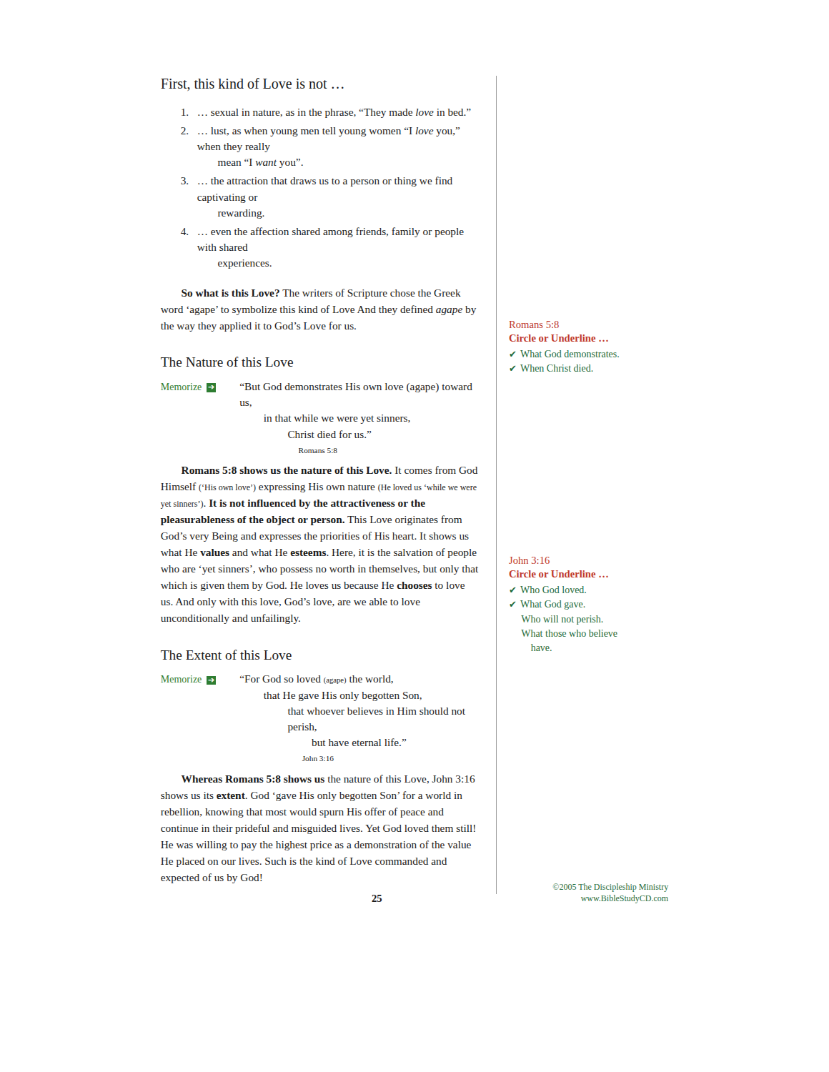First, this kind of Love is not …
… sexual in nature, as in the phrase, “They made love in bed.”
… lust, as when young men tell young women “I love you,” when they really mean “I want you”.
… the attraction that draws us to a person or thing we find captivating or rewarding.
… even the affection shared among friends, family or people with shared experiences.
So what is this Love? The writers of Scripture chose the Greek word ‘agape’ to symbolize this kind of Love And they defined agape by the way they applied it to God’s Love for us.
The Nature of this Love
Memorize ➔
“But God demonstrates His own love (agape) toward us, in that while we were yet sinners, Christ died for us.”
Romans 5:8
Romans 5:8 shows us the nature of this Love. It comes from God Himself (‘His own love’) expressing His own nature (He loved us ‘while we were yet sinners’). It is not influenced by the attractiveness or the pleasurableness of the object or person. This Love originates from God’s very Being and expresses the priorities of His heart. It shows us what He values and what He esteems. Here, it is the salvation of people who are ‘yet sinners’, who possess no worth in themselves, but only that which is given them by God. He loves us because He chooses to love us. And only with this love, God’s love, are we able to love unconditionally and unfailingly.
The Extent of this Love
Memorize ➔
“For God so loved (agape) the world, that He gave His only begotten Son, that whoever believes in Him should not perish, but have eternal life.”
John 3:16
Whereas Romans 5:8 shows us the nature of this Love, John 3:16 shows us its extent. God ‘gave His only begotten Son’ for a world in rebellion, knowing that most would spurn His offer of peace and continue in their prideful and misguided lives. Yet God loved them still! He was willing to pay the highest price as a demonstration of the value He placed on our lives. Such is the kind of Love commanded and expected of us by God!
Romans 5:8
Circle or Underline …
What God demonstrates.
When Christ died.
John 3:16
Circle or Underline …
Who God loved.
What God gave.
Who will not perish.
What those who believe
have.
25
©2005 The Discipleship Ministry
www.BibleStudyCD.com